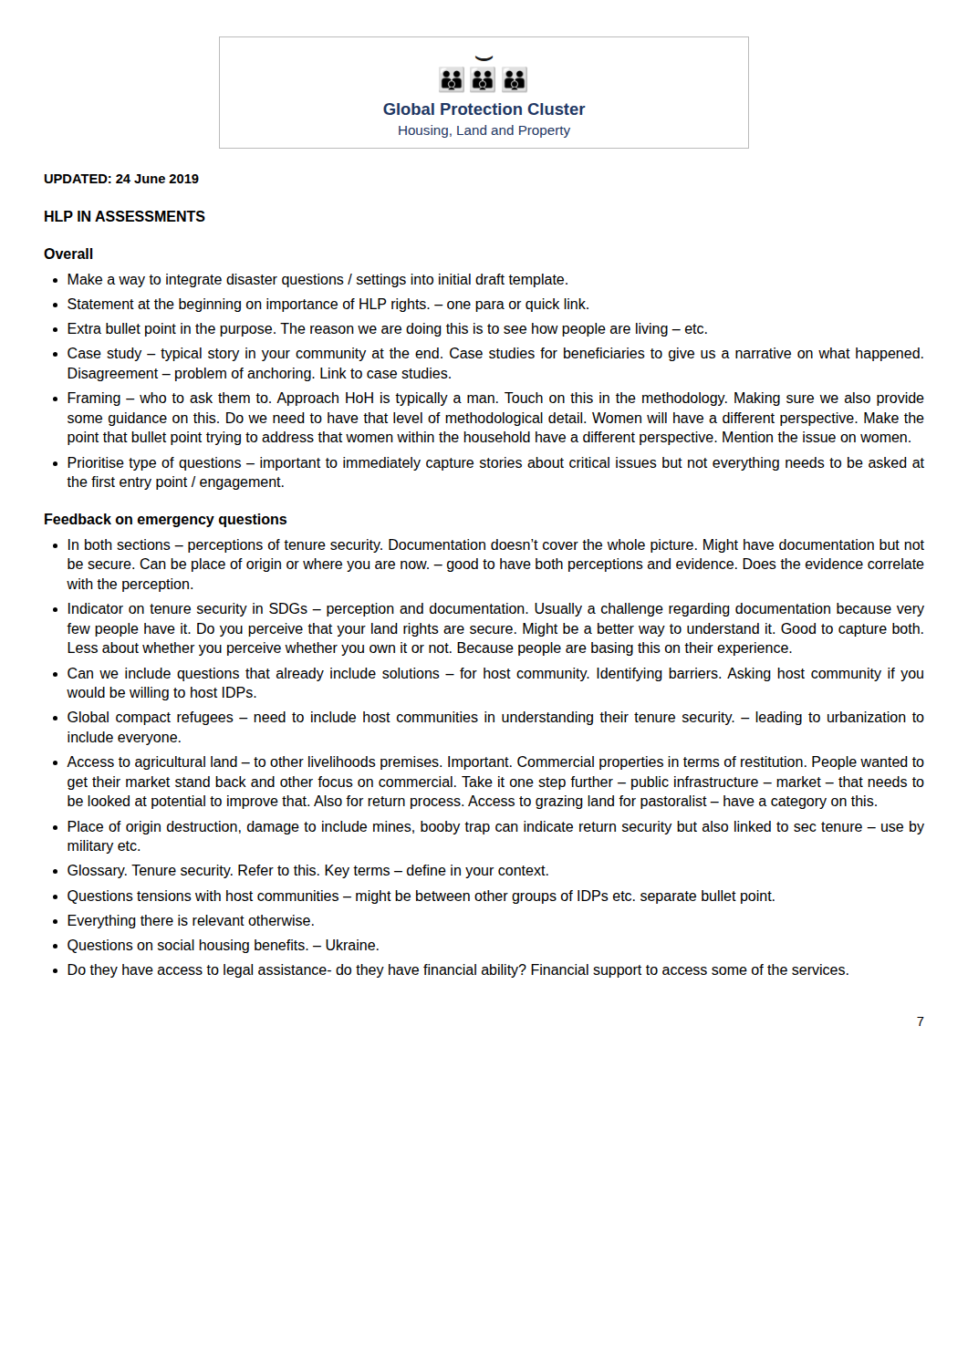⌣
👪👪👪
Global Protection Cluster
Housing, Land and Property
UPDATED: 24 June 2019
HLP IN ASSESSMENTS
Overall
Make a way to integrate disaster questions / settings into initial draft template.
Statement at the beginning on importance of HLP rights. – one para or quick link.
Extra bullet point in the purpose. The reason we are doing this is to see how people are living – etc.
Case study – typical story in your community at the end. Case studies for beneficiaries to give us a narrative on what happened. Disagreement – problem of anchoring. Link to case studies.
Framing – who to ask them to. Approach HoH is typically a man. Touch on this in the methodology. Making sure we also provide some guidance on this. Do we need to have that level of methodological detail. Women will have a different perspective. Make the point that bullet point trying to address that women within the household have a different perspective. Mention the issue on women.
Prioritise type of questions – important to immediately capture stories about critical issues but not everything needs to be asked at the first entry point / engagement.
Feedback on emergency questions
In both sections – perceptions of tenure security. Documentation doesn’t cover the whole picture. Might have documentation but not be secure. Can be place of origin or where you are now. – good to have both perceptions and evidence. Does the evidence correlate with the perception.
Indicator on tenure security in SDGs – perception and documentation. Usually a challenge regarding documentation because very few people have it. Do you perceive that your land rights are secure. Might be a better way to understand it. Good to capture both. Less about whether you perceive whether you own it or not. Because people are basing this on their experience.
Can we include questions that already include solutions – for host community. Identifying barriers. Asking host community if you would be willing to host IDPs.
Global compact refugees – need to include host communities in understanding their tenure security. – leading to urbanization to include everyone.
Access to agricultural land – to other livelihoods premises. Important. Commercial properties in terms of restitution. People wanted to get their market stand back and other focus on commercial. Take it one step further – public infrastructure – market – that needs to be looked at potential to improve that. Also for return process. Access to grazing land for pastoralist – have a category on this.
Place of origin destruction, damage to include mines, booby trap can indicate return security but also linked to sec tenure – use by military etc.
Glossary. Tenure security. Refer to this. Key terms – define in your context.
Questions tensions with host communities – might be between other groups of IDPs etc. separate bullet point.
Everything there is relevant otherwise.
Questions on social housing benefits. – Ukraine.
Do they have access to legal assistance- do they have financial ability? Financial support to access some of the services.
7